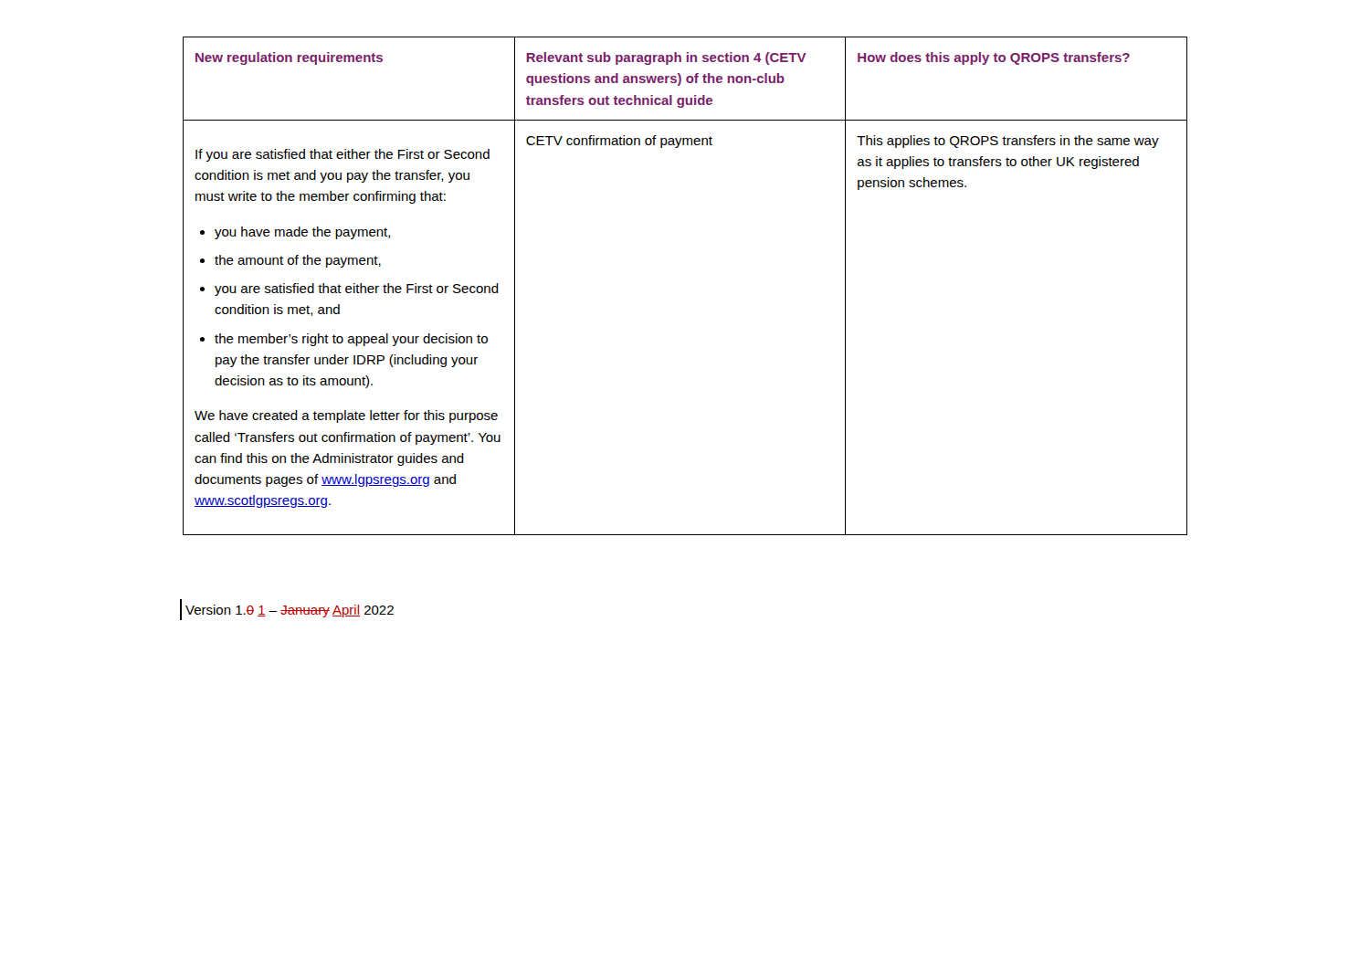| New regulation requirements | Relevant sub paragraph in section 4 (CETV questions and answers) of the non-club transfers out technical guide | How does this apply to QROPS transfers? |
| --- | --- | --- |
| If you are satisfied that either the First or Second condition is met and you pay the transfer, you must write to the member confirming that: you have made the payment, the amount of the payment, you are satisfied that either the First or Second condition is met, and the member’s right to appeal your decision to pay the transfer under IDRP (including your decision as to its amount). We have created a template letter for this purpose called ‘Transfers out confirmation of payment’. You can find this on the Administrator guides and documents pages of www.lgpsregs.org and www.scotlgpsregs.org . | CETV confirmation of payment | This applies to QROPS transfers in the same way as it applies to transfers to other UK registered pension schemes. |
Version 1.0 1 – January April 2022